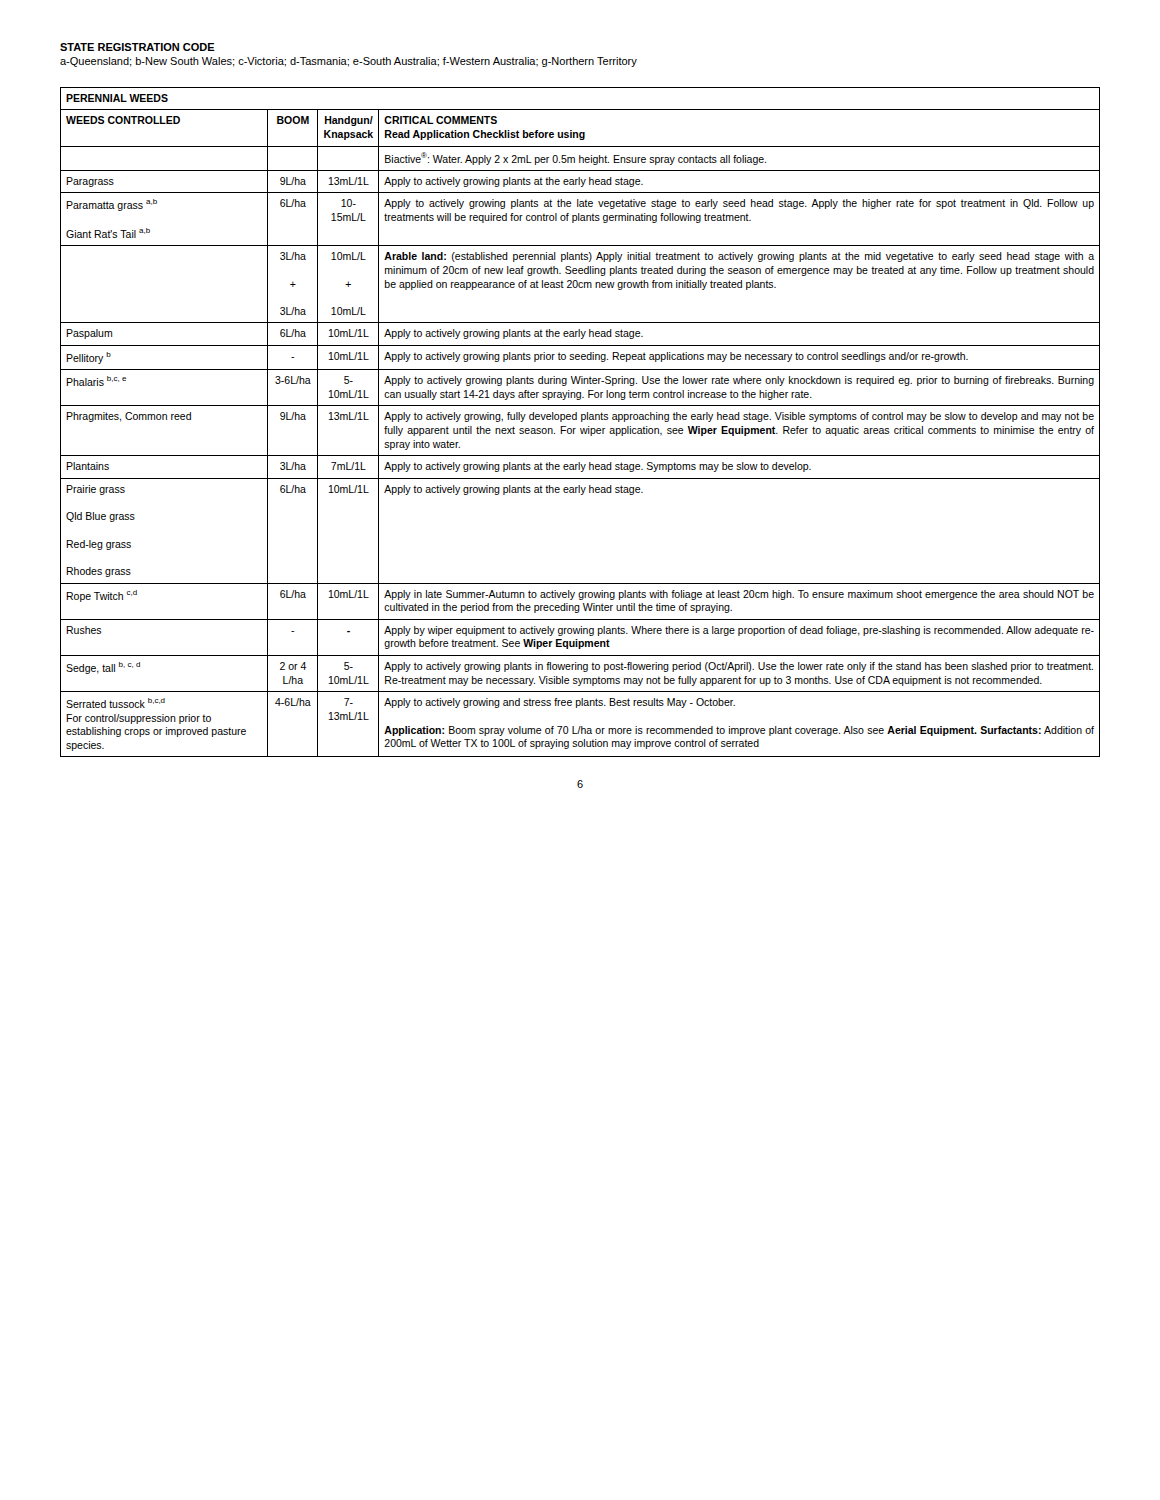STATE REGISTRATION CODE
a-Queensland; b-New South Wales; c-Victoria; d-Tasmania; e-South Australia; f-Western Australia; g-Northern Territory
| PERENNIAL WEEDS |
| WEEDS CONTROLLED | BOOM | Handgun/ Knapsack | CRITICAL COMMENTS Read Application Checklist before using |
| | | | Biactive ® : Water. Apply 2 x 2mL per 0.5m height. Ensure spray contacts all foliage. |
| Paragrass | 9L/ha | 13mL/1L | Apply to actively growing plants at the early head stage. |
| Paramatta grass a,b Giant Rat's Tail a,b | 6L/ha | 10-15mL/L | Apply to actively growing plants at the late vegetative stage to early seed head stage. Apply the higher rate for spot treatment in Qld. Follow up treatments will be required for control of plants germinating following treatment. |
| | 3L/ha + 3L/ha | 10mL/L + 10mL/L | Arable land: (established perennial plants) Apply initial treatment to actively growing plants at the mid vegetative to early seed head stage with a minimum of 20cm of new leaf growth. Seedling plants treated during the season of emergence may be treated at any time. Follow up treatment should be applied on reappearance of at least 20cm new growth from initially treated plants. |
| Paspalum | 6L/ha | 10mL/1L | Apply to actively growing plants at the early head stage. |
| Pellitory b | - | 10mL/1L | Apply to actively growing plants prior to seeding. Repeat applications may be necessary to control seedlings and/or re-growth. |
| Phalaris b,c, e | 3-6L/ha | 5-10mL/1L | Apply to actively growing plants during Winter-Spring. Use the lower rate where only knockdown is required eg. prior to burning of firebreaks. Burning can usually start 14-21 days after spraying. For long term control increase to the higher rate. |
| Phragmites, Common reed | 9L/ha | 13mL/1L | Apply to actively growing, fully developed plants approaching the early head stage. Visible symptoms of control may be slow to develop and may not be fully apparent until the next season. For wiper application, see Wiper Equipment . Refer to aquatic areas critical comments to minimise the entry of spray into water. |
| Plantains | 3L/ha | 7mL/1L | Apply to actively growing plants at the early head stage. Symptoms may be slow to develop. |
| Prairie grass Qld Blue grass Red-leg grass Rhodes grass | 6L/ha | 10mL/1L | Apply to actively growing plants at the early head stage. |
| Rope Twitch c,d | 6L/ha | 10mL/1L | Apply in late Summer-Autumn to actively growing plants with foliage at least 20cm high. To ensure maximum shoot emergence the area should NOT be cultivated in the period from the preceding Winter until the time of spraying. |
| Rushes | - | - | Apply by wiper equipment to actively growing plants. Where there is a large proportion of dead foliage, pre-slashing is recommended. Allow adequate re-growth before treatment. See Wiper Equipment |
| Sedge, tall b, c, d | 2 or 4 L/ha | 5-10mL/1L | Apply to actively growing plants in flowering to post-flowering period (Oct/April). Use the lower rate only if the stand has been slashed prior to treatment. Re-treatment may be necessary. Visible symptoms may not be fully apparent for up to 3 months. Use of CDA equipment is not recommended. |
| Serrated tussock b,c,d For control/suppression prior to establishing crops or improved pasture species. | 4-6L/ha | 7-13mL/1L | Apply to actively growing and stress free plants. Best results May - October. Application: Boom spray volume of 70 L/ha or more is recommended to improve plant coverage. Also see Aerial Equipment. Surfactants: Addition of 200mL of Wetter TX to 100L of spraying solution may improve control of serrated |
6